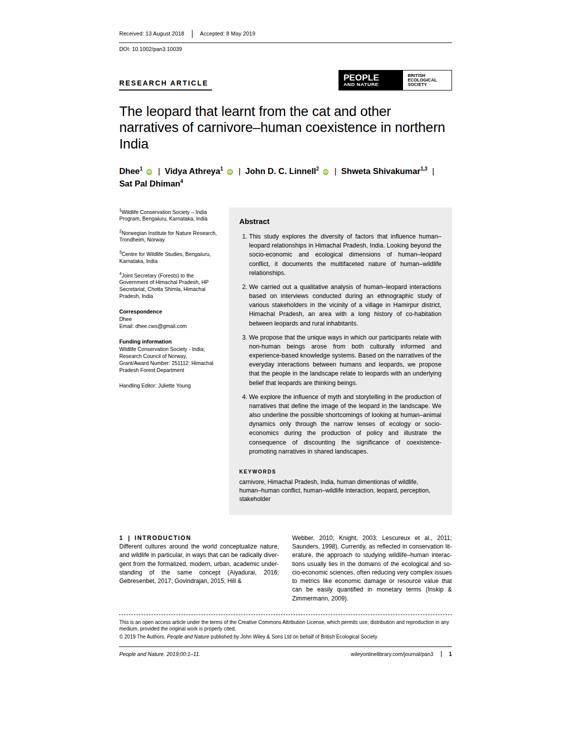Received: 13 August 2018
Accepted: 8 May 2019
DOI: 10.1002/pan3.10039
Research Article
PEOPLEAND NATURE
BRITISH ECOLOGICAL SOCIETY
The leopard that learnt from the cat and other narratives of carnivore–human coexistence in northern India
Dhee1 | Vidya Athreya1 | John D. C. Linnell2 | Shweta Shivakumar1,3 |
Sat Pal Dhiman4
1Wildlife Conservation Society – India Program, Bengaluru, Karnataka, India
2Norwegian Institute for Nature Research, Trondheim, Norway
3Centre for Wildlife Studies, Bengaluru, Karnataka, India
4Joint Secretary (Forests) to the Government of Himachal Pradesh, HP Secretariat, Chotta Shimla, Himachal Pradesh, India
Correspondence
Dhee
Email: dhee.cws@gmail.com
Funding information
Wildlife Conservation Society - India; Research Council of Norway, Grant/Award Number: 251112; Himachal Pradesh Forest Department
Handling Editor: Juliette Young
Abstract
This study explores the diversity of factors that influence human–leopard relationships in Himachal Pradesh, India. Looking beyond the socio-economic and ecological dimensions of human–leopard conflict, it documents the multifaceted nature of human–wildlife relationships.
We carried out a qualitative analysis of human–leopard interactions based on interviews conducted during an ethnographic study of various stakeholders in the vicinity of a village in Hamirpur district, Himachal Pradesh, an area with a long history of co-habitation between leopards and rural inhabitants.
We propose that the unique ways in which our participants relate with non-human beings arose from both culturally informed and experience-based knowledge systems. Based on the narratives of the everyday interactions between humans and leopards, we propose that the people in the landscape relate to leopards with an underlying belief that leopards are thinking beings.
We explore the influence of myth and storytelling in the production of narratives that define the image of the leopard in the landscape. We also underline the possible shortcomings of looking at human–animal dynamics only through the narrow lenses of ecology or socio-economics during the production of policy and illustrate the consequence of discounting the significance of coexistence-promoting narratives in shared landscapes.
Keywords
carnivore, Himachal Pradesh, India, human dimentionas of wildlife, human–human conflict, human–wildlife interaction, leopard, perception, stakeholder
1|INTRODUCTION
Different cultures around the world conceptualize nature, and wildlife in particular, in ways that can be radically divergent from the formalized, modern, urban, academic understanding of the same concept (Aiyadurai, 2016; Gebresenbet, 2017; Govindrajan, 2015; Hill &
Webber, 2010; Knight, 2003; Lescureux et al., 2011; Saunders, 1998). Currently, as reflected in conservation literature, the approach to studying wildlife–human interactions usually lies in the domains of the ecological and socio-economic sciences, often reducing very complex issues to metrics like economic damage or resource value that can be easily quantified in monetary terms (Inskip & Zimmermann, 2009).
This is an open access article under the terms of the Creative Commons Attribution License, which permits use, distribution and reproduction in any medium, provided the original work is properly cited.
© 2019 The Authors. People and Nature published by John Wiley & Sons Ltd on behalf of British Ecological Society
People and Nature. 2019;00:1–11.
wileyonlinelibrary.com/journal/pan3 1